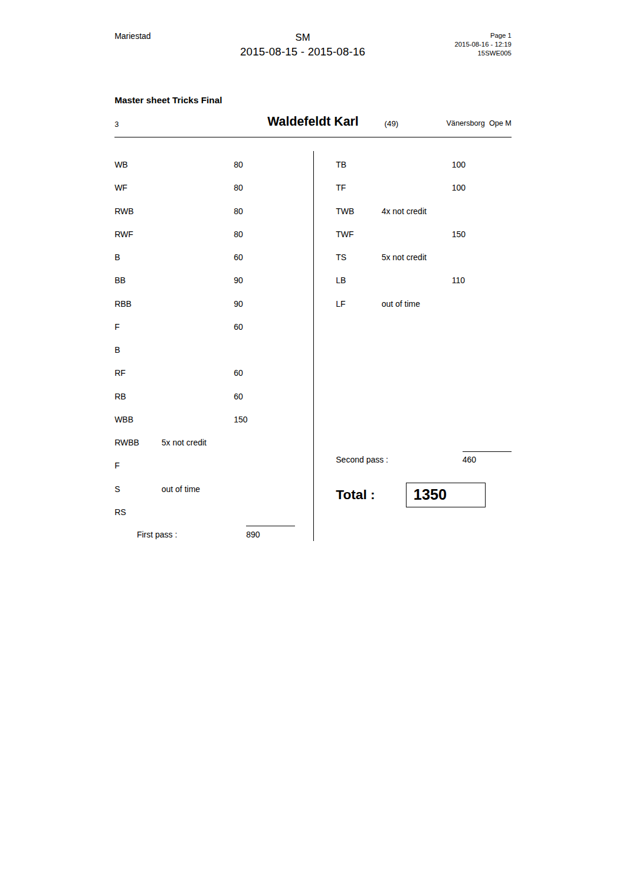Mariestad
SM
2015-08-15 - 2015-08-16
Page 1
2015-08-16 - 12:19
15SWE005
Master sheet Tricks Final
3
Waldefeldt Karl
(49)
Vänersborg Ope M
| WB | | 80 |
| WF | | 80 |
| RWB | | 80 |
| RWF | | 80 |
| B | | 60 |
| BB | | 90 |
| RBB | | 90 |
| F | | 60 |
| B | | |
| RF | | 60 |
| RB | | 60 |
| WBB | | 150 |
| RWBB | 5x not credit | |
| F | | |
| S | out of time | |
| RS | | |
First pass :
890
| TB | | 100 |
| TF | | 100 |
| TWB | 4x not credit | |
| TWF | | 150 |
| TS | 5x not credit | |
| LB | | 110 |
| LF | out of time | |
Second pass :
460
Total :
1350